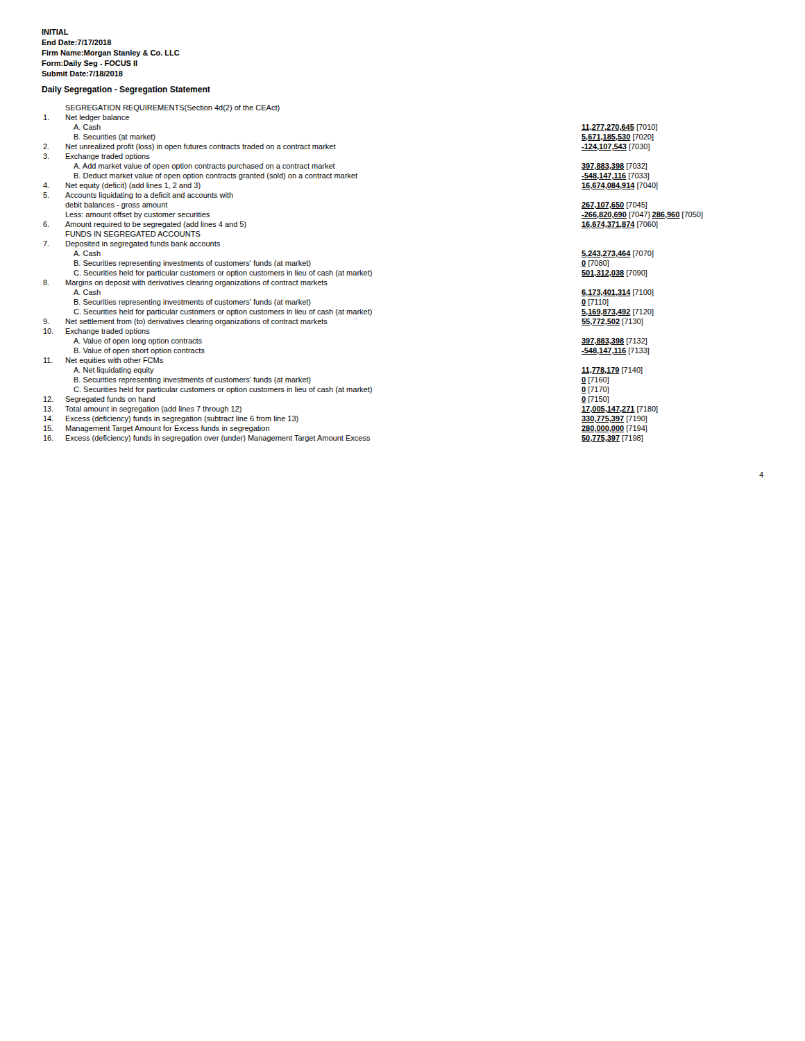INITIAL
End Date:7/17/2018
Firm Name:Morgan Stanley & Co. LLC
Form:Daily Seg - FOCUS II
Submit Date:7/18/2018
Daily Segregation - Segregation Statement
| | SEGREGATION REQUIREMENTS(Section 4d(2) of the CEAct) | |
| 1. | Net ledger balance | |
| | A. Cash | 11,277,270,645 [7010] |
| | B. Securities (at market) | 5,671,185,530 [7020] |
| 2. | Net unrealized profit (loss) in open futures contracts traded on a contract market | -124,107,543 [7030] |
| 3. | Exchange traded options | |
| | A. Add market value of open option contracts purchased on a contract market | 397,883,398 [7032] |
| | B. Deduct market value of open option contracts granted (sold) on a contract market | -548,147,116 [7033] |
| 4. | Net equity (deficit) (add lines 1, 2 and 3) | 16,674,084,914 [7040] |
| 5. | Accounts liquidating to a deficit and accounts with | |
| | debit balances - gross amount | 267,107,650 [7045] |
| | Less: amount offset by customer securities | -266,820,690 [7047] 286,960 [7050] |
| 6. | Amount required to be segregated (add lines 4 and 5) | 16,674,371,874 [7060] |
| | FUNDS IN SEGREGATED ACCOUNTS | |
| 7. | Deposited in segregated funds bank accounts | |
| | A. Cash | 5,243,273,464 [7070] |
| | B. Securities representing investments of customers' funds (at market) | 0 [7080] |
| | C. Securities held for particular customers or option customers in lieu of cash (at market) | 501,312,038 [7090] |
| 8. | Margins on deposit with derivatives clearing organizations of contract markets | |
| | A. Cash | 6,173,401,314 [7100] |
| | B. Securities representing investments of customers' funds (at market) | 0 [7110] |
| | C. Securities held for particular customers or option customers in lieu of cash (at market) | 5,169,873,492 [7120] |
| 9. | Net settlement from (to) derivatives clearing organizations of contract markets | 55,772,502 [7130] |
| 10. | Exchange traded options | |
| | A. Value of open long option contracts | 397,883,398 [7132] |
| | B. Value of open short option contracts | -548,147,116 [7133] |
| 11. | Net equities with other FCMs | |
| | A. Net liquidating equity | 11,778,179 [7140] |
| | B. Securities representing investments of customers' funds (at market) | 0 [7160] |
| | C. Securities held for particular customers or option customers in lieu of cash (at market) | 0 [7170] |
| 12. | Segregated funds on hand | 0 [7150] |
| 13. | Total amount in segregation (add lines 7 through 12) | 17,005,147,271 [7180] |
| 14. | Excess (deficiency) funds in segregation (subtract line 6 from line 13) | 330,775,397 [7190] |
| 15. | Management Target Amount for Excess funds in segregation | 280,000,000 [7194] |
| 16. | Excess (deficiency) funds in segregation over (under) Management Target Amount Excess | 50,775,397 [7198] |
4